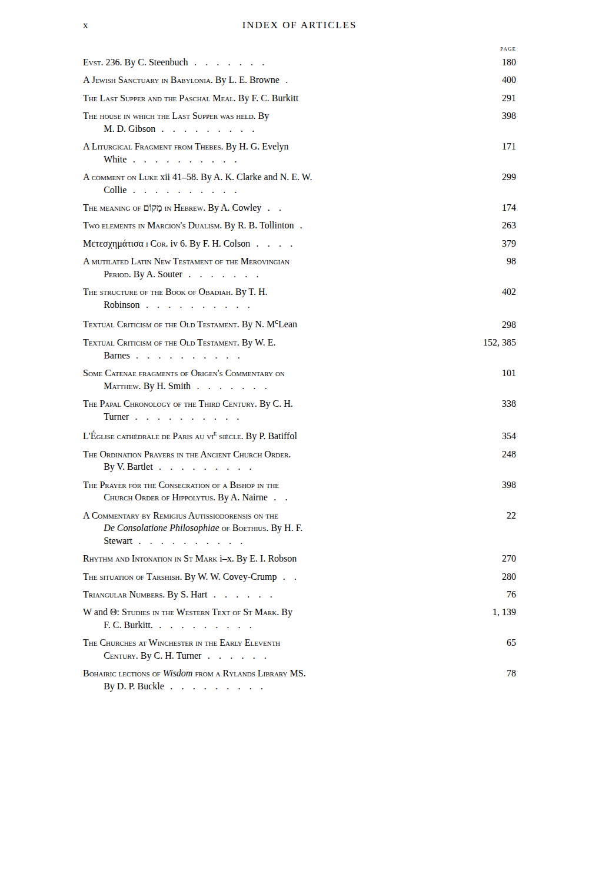x
Index of Articles
page
Evst. 236. By C. Steenbuch . . . . . . .
180
A Jewish Sanctuary in Babylonia. By L. E. Browne .
400
The Last Supper and the Paschal Meal. By F. C. Burkitt
291
The house in which the Last Supper was held. By M. D. Gibson . . . . . . . . .
398
A Liturgical Fragment from Thebes. By H. G. Evelyn White . . . . . . . . . .
171
A comment on Luke xii 41–58. By A. K. Clarke and N. E. W. Collie . . . . . . . . . .
299
The meaning of מָקוֹם in Hebrew. By A. Cowley . .
174
Two elements in Marcion's Dualism. By R. B. Tollinton .
263
Μετεσχημάτισα i Cor. iv 6. By F. H. Colson . . . .
379
A mutilated Latin New Testament of the Merovingian Period. By A. Souter . . . . . . .
98
The structure of the Book of Obadiah. By T. H. Robinson . . . . . . . . . .
402
Textual Criticism of the Old Testament. By N. McLean
298
Textual Criticism of the Old Testament. By W. E. Barnes . . . . . . . . . .
152, 385
Some Catenae fragments of Origen's Commentary on Matthew. By H. Smith . . . . . . .
101
The Papal Chronology of the Third Century. By C. H. Turner . . . . . . . . . .
338
L'Église cathédrale de Paris au vie siècle. By P. Batiffol
354
The Ordination Prayers in the Ancient Church Order. By V. Bartlet . . . . . . . . .
248
The Prayer for the Consecration of a Bishop in the Church Order of Hippolytus. By A. Nairne . .
398
A Commentary by Remigius Autissiodorensis on the De Consolatione Philosophiae of Boethius. By H. F. Stewart . . . . . . . . . .
22
Rhythm and Intonation in St Mark i–x. By E. I. Robson
270
The situation of Tarshish. By W. W. Covey-Crump . .
280
Triangular Numbers. By S. Hart . . . . . .
76
W and Θ: Studies in the Western Text of St Mark. By F. C. Burkitt. . . . . . . . . .
1, 139
The Churches at Winchester in the Early Eleventh Century. By C. H. Turner . . . . . .
65
Bohairic lections of Wisdom from a Rylands Library MS. By D. P. Buckle . . . . . . . . .
78